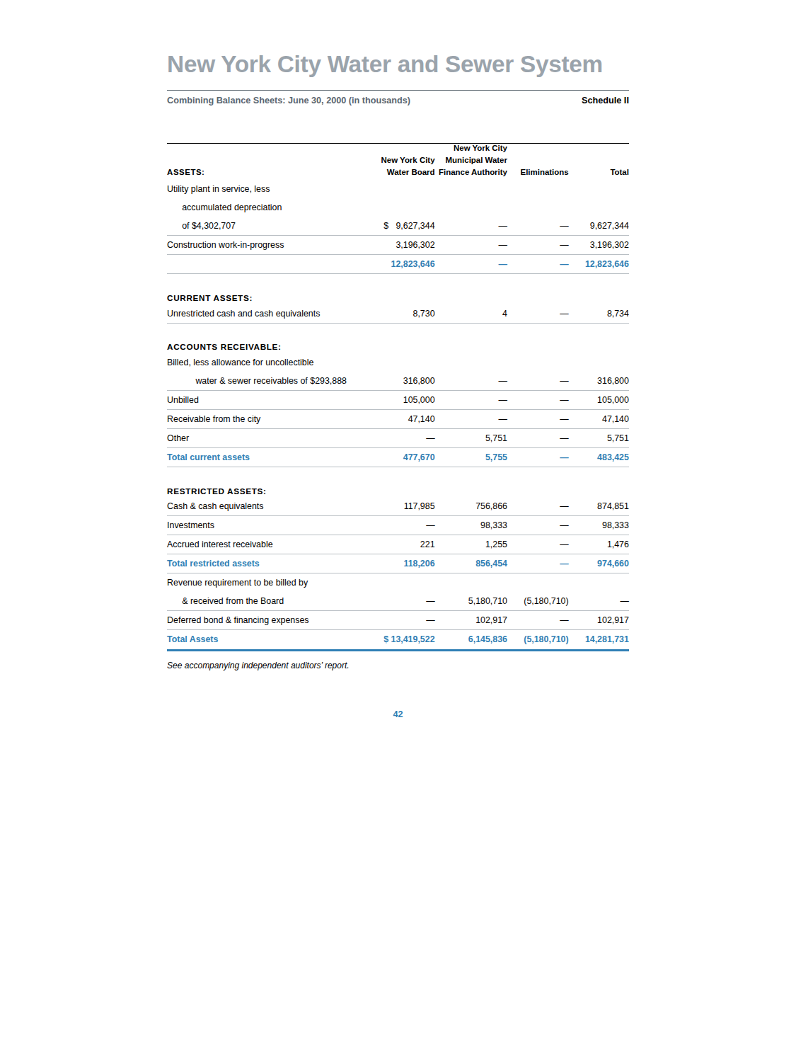New York City Water and Sewer System
Combining Balance Sheets: June 30, 2000 (in thousands) Schedule II
| | | New York City | | |
| --- | --- | --- | --- | --- |
| | New York City | Municipal Water | | |
| ASSETS: | Water Board | Finance Authority | Eliminations | Total |
| Utility plant in service, less | | | | |
| accumulated depreciation | | | | |
| of $4,302,707 | $ 9,627,344 | — | — | 9,627,344 |
| Construction work-in-progress | 3,196,302 | — | — | 3,196,302 |
| | 12,823,646 | — | — | 12,823,646 |
| CURRENT ASSETS: |
| Unrestricted cash and cash equivalents | 8,730 | 4 | — | 8,734 |
| ACCOUNTS RECEIVABLE: |
| Billed, less allowance for uncollectible | | | | |
| water & sewer receivables of $293,888 | 316,800 | — | — | 316,800 |
| Unbilled | 105,000 | — | — | 105,000 |
| Receivable from the city | 47,140 | — | — | 47,140 |
| Other | — | 5,751 | — | 5,751 |
| Total current assets | 477,670 | 5,755 | — | 483,425 |
| RESTRICTED ASSETS: |
| Cash & cash equivalents | 117,985 | 756,866 | — | 874,851 |
| Investments | — | 98,333 | — | 98,333 |
| Accrued interest receivable | 221 | 1,255 | — | 1,476 |
| Total restricted assets | 118,206 | 856,454 | — | 974,660 |
| Revenue requirement to be billed by | | | | |
| & received from the Board | — | 5,180,710 | (5,180,710) | — |
| Deferred bond & financing expenses | — | 102,917 | — | 102,917 |
| Total Assets | $ 13,419,522 | 6,145,836 | (5,180,710) | 14,281,731 |
See accompanying independent auditors’ report.
42